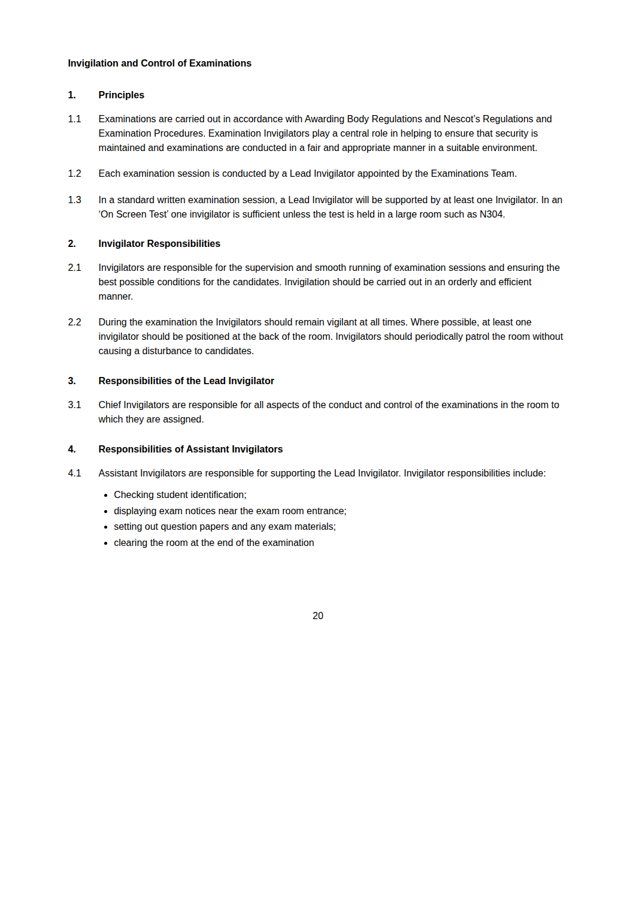Invigilation and Control of Examinations
1. Principles
1.1 Examinations are carried out in accordance with Awarding Body Regulations and Nescot’s Regulations and Examination Procedures. Examination Invigilators play a central role in helping to ensure that security is maintained and examinations are conducted in a fair and appropriate manner in a suitable environment.
1.2 Each examination session is conducted by a Lead Invigilator appointed by the Examinations Team.
1.3 In a standard written examination session, a Lead Invigilator will be supported by at least one Invigilator. In an ‘On Screen Test’ one invigilator is sufficient unless the test is held in a large room such as N304.
2. Invigilator Responsibilities
2.1 Invigilators are responsible for the supervision and smooth running of examination sessions and ensuring the best possible conditions for the candidates. Invigilation should be carried out in an orderly and efficient manner.
2.2 During the examination the Invigilators should remain vigilant at all times. Where possible, at least one invigilator should be positioned at the back of the room. Invigilators should periodically patrol the room without causing a disturbance to candidates.
3. Responsibilities of the Lead Invigilator
3.1 Chief Invigilators are responsible for all aspects of the conduct and control of the examinations in the room to which they are assigned.
4. Responsibilities of Assistant Invigilators
4.1 Assistant Invigilators are responsible for supporting the Lead Invigilator. Invigilator responsibilities include:
Checking student identification;
displaying exam notices near the exam room entrance;
setting out question papers and any exam materials;
clearing the room at the end of the examination
20